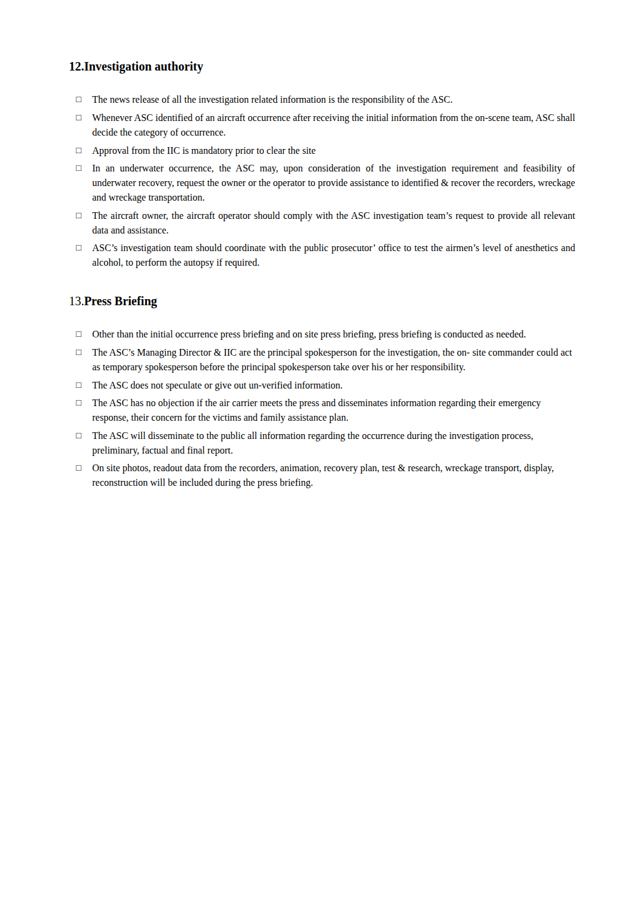12. Investigation authority
The news release of all the investigation related information is the responsibility of the ASC.
Whenever ASC identified of an aircraft occurrence after receiving the initial information from the on-scene team, ASC shall decide the category of occurrence.
Approval from the IIC is mandatory prior to clear the site
In an underwater occurrence, the ASC may, upon consideration of the investigation requirement and feasibility of underwater recovery, request the owner or the operator to provide assistance to identified & recover the recorders, wreckage and wreckage transportation.
The aircraft owner, the aircraft operator should comply with the ASC investigation team’s request to provide all relevant data and assistance.
ASC’s investigation team should coordinate with the public prosecutor’ office to test the airmen’s level of anesthetics and alcohol, to perform the autopsy if required.
13. Press Briefing
Other than the initial occurrence press briefing and on site press briefing, press briefing is conducted as needed.
The ASC’s Managing Director & IIC are the principal spokesperson for the investigation, the on- site commander could act as temporary spokesperson before the principal spokesperson take over his or her responsibility.
The ASC does not speculate or give out un-verified information.
The ASC has no objection if the air carrier meets the press and disseminates information regarding their emergency response, their concern for the victims and family assistance plan.
The ASC will disseminate to the public all information regarding the occurrence during the investigation process, preliminary, factual and final report.
On site photos, readout data from the recorders, animation, recovery plan, test & research, wreckage transport, display, reconstruction will be included during the press briefing.